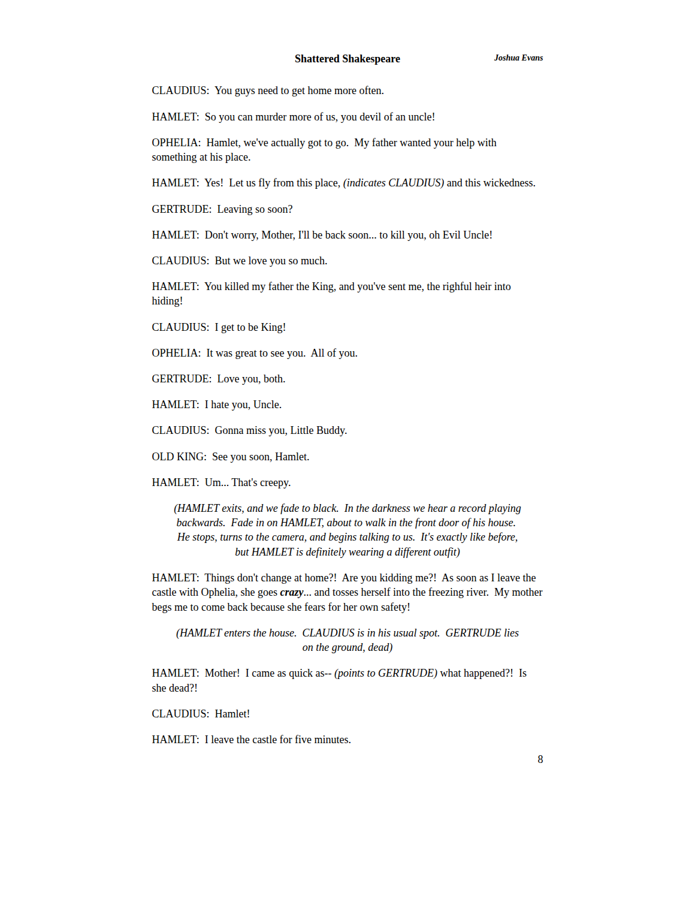Shattered Shakespeare
Joshua Evans
CLAUDIUS: You guys need to get home more often.
HAMLET: So you can murder more of us, you devil of an uncle!
OPHELIA: Hamlet, we've actually got to go. My father wanted your help with something at his place.
HAMLET: Yes! Let us fly from this place, (indicates CLAUDIUS) and this wickedness.
GERTRUDE: Leaving so soon?
HAMLET: Don't worry, Mother, I'll be back soon... to kill you, oh Evil Uncle!
CLAUDIUS: But we love you so much.
HAMLET: You killed my father the King, and you've sent me, the righful heir into hiding!
CLAUDIUS: I get to be King!
OPHELIA: It was great to see you. All of you.
GERTRUDE: Love you, both.
HAMLET: I hate you, Uncle.
CLAUDIUS: Gonna miss you, Little Buddy.
OLD KING: See you soon, Hamlet.
HAMLET: Um... That's creepy.
(HAMLET exits, and we fade to black. In the darkness we hear a record playing backwards. Fade in on HAMLET, about to walk in the front door of his house. He stops, turns to the camera, and begins talking to us. It's exactly like before, but HAMLET is definitely wearing a different outfit)
HAMLET: Things don't change at home?! Are you kidding me?! As soon as I leave the castle with Ophelia, she goes crazy... and tosses herself into the freezing river. My mother begs me to come back because she fears for her own safety!
(HAMLET enters the house. CLAUDIUS is in his usual spot. GERTRUDE lies on the ground, dead)
HAMLET: Mother! I came as quick as-- (points to GERTRUDE) what happened?! Is she dead?!
CLAUDIUS: Hamlet!
HAMLET: I leave the castle for five minutes.
8